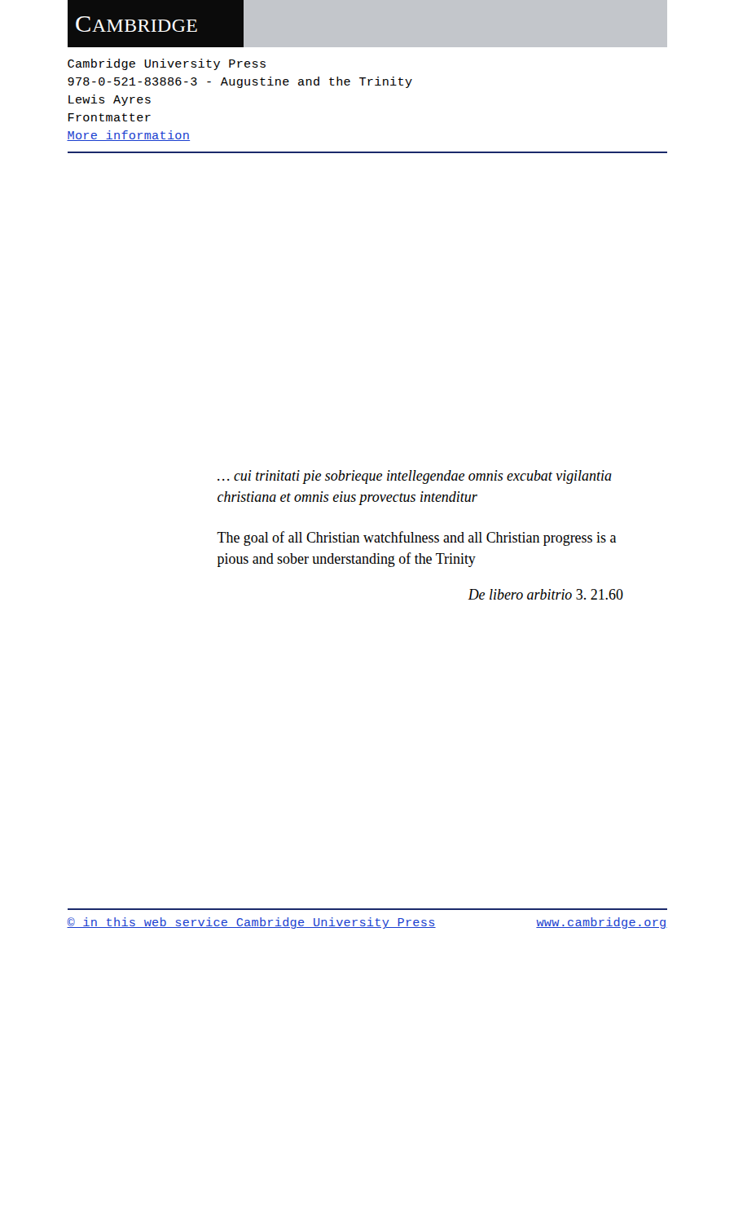CAMBRIDGE
Cambridge University Press
978-0-521-83886-3 - Augustine and the Trinity
Lewis Ayres
Frontmatter
More information
… cui trinitati pie sobrieque intellegendae omnis excubat vigilantia christiana et omnis eius provectus intenditur
The goal of all Christian watchfulness and all Christian progress is a pious and sober understanding of the Trinity
De libero arbitrio 3. 21.60
© in this web service Cambridge University Press
www.cambridge.org